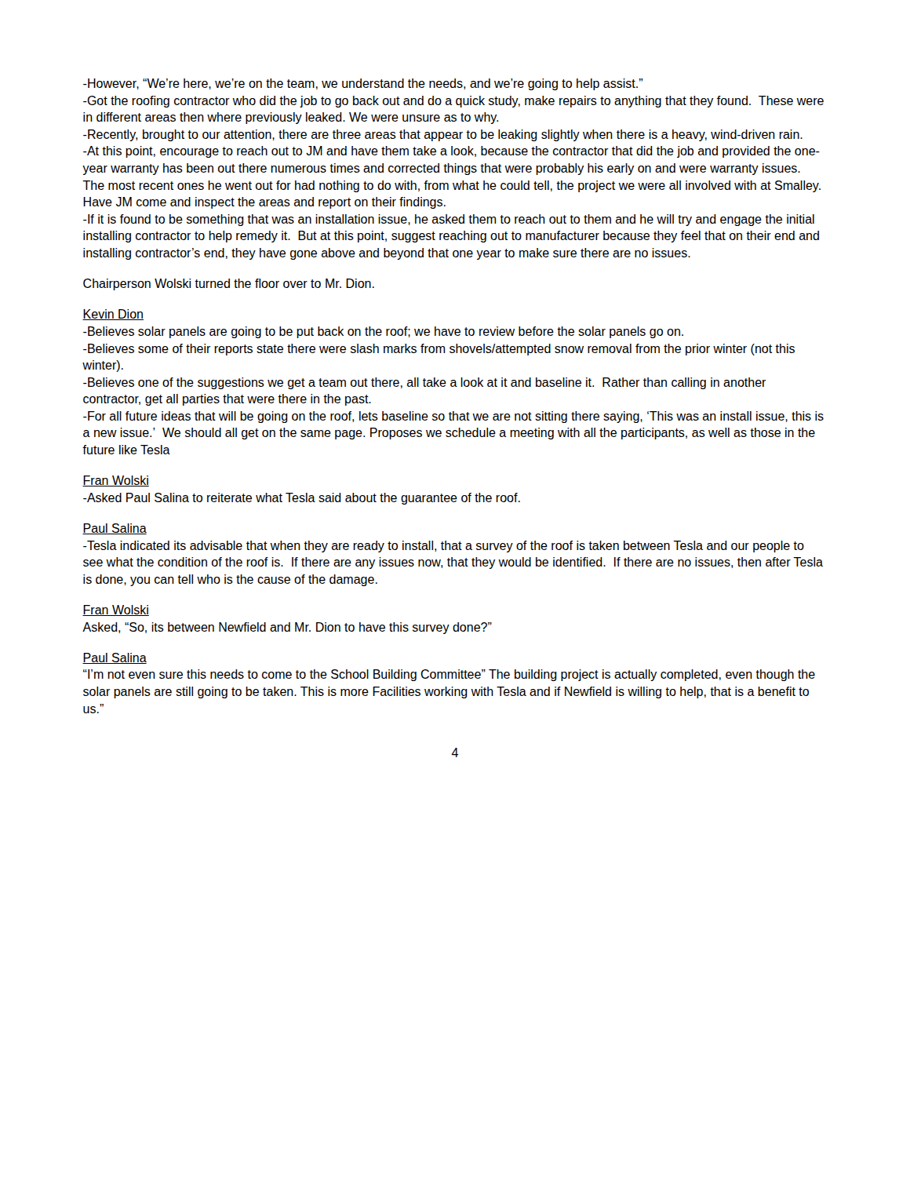-However, “We’re here, we’re on the team, we understand the needs, and we’re going to help assist.”
-Got the roofing contractor who did the job to go back out and do a quick study, make repairs to anything that they found. These were in different areas then where previously leaked. We were unsure as to why.
-Recently, brought to our attention, there are three areas that appear to be leaking slightly when there is a heavy, wind-driven rain.
-At this point, encourage to reach out to JM and have them take a look, because the contractor that did the job and provided the one-year warranty has been out there numerous times and corrected things that were probably his early on and were warranty issues. The most recent ones he went out for had nothing to do with, from what he could tell, the project we were all involved with at Smalley. Have JM come and inspect the areas and report on their findings.
-If it is found to be something that was an installation issue, he asked them to reach out to them and he will try and engage the initial installing contractor to help remedy it. But at this point, suggest reaching out to manufacturer because they feel that on their end and installing contractor’s end, they have gone above and beyond that one year to make sure there are no issues.
Chairperson Wolski turned the floor over to Mr. Dion.
Kevin Dion
-Believes solar panels are going to be put back on the roof; we have to review before the solar panels go on.
-Believes some of their reports state there were slash marks from shovels/attempted snow removal from the prior winter (not this winter).
-Believes one of the suggestions we get a team out there, all take a look at it and baseline it. Rather than calling in another contractor, get all parties that were there in the past.
-For all future ideas that will be going on the roof, lets baseline so that we are not sitting there saying, ‘This was an install issue, this is a new issue.’ We should all get on the same page. Proposes we schedule a meeting with all the participants, as well as those in the future like Tesla
Fran Wolski
-Asked Paul Salina to reiterate what Tesla said about the guarantee of the roof.
Paul Salina
-Tesla indicated its advisable that when they are ready to install, that a survey of the roof is taken between Tesla and our people to see what the condition of the roof is. If there are any issues now, that they would be identified. If there are no issues, then after Tesla is done, you can tell who is the cause of the damage.
Fran Wolski
Asked, “So, its between Newfield and Mr. Dion to have this survey done?”
Paul Salina
“I’m not even sure this needs to come to the School Building Committee” The building project is actually completed, even though the solar panels are still going to be taken. This is more Facilities working with Tesla and if Newfield is willing to help, that is a benefit to us.”
4